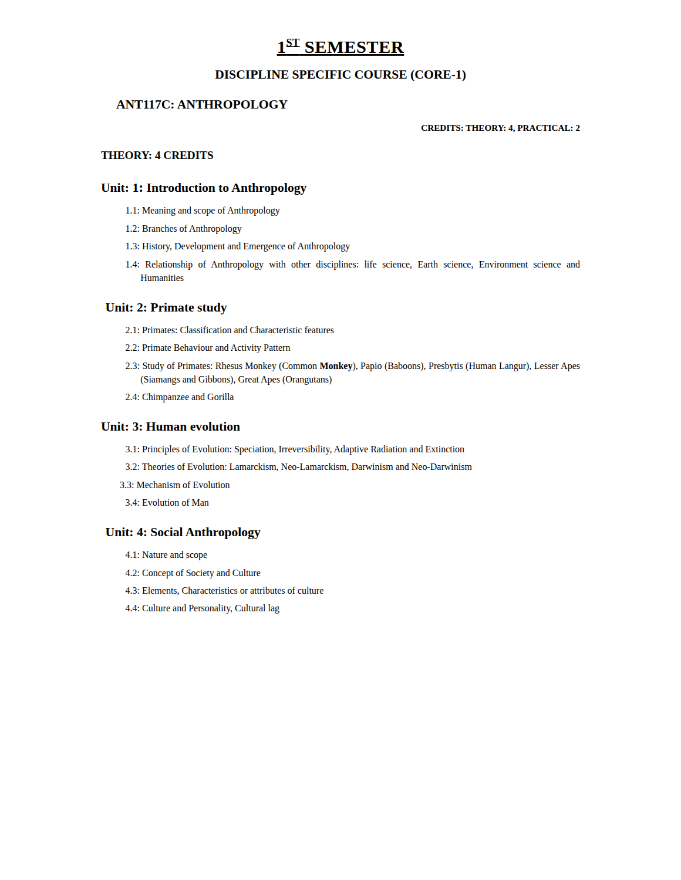1ST SEMESTER
DISCIPLINE SPECIFIC COURSE (CORE-1)
ANT117C: ANTHROPOLOGY
CREDITS: THEORY: 4, PRACTICAL: 2
THEORY: 4 CREDITS
Unit: 1: Introduction to Anthropology
1.1: Meaning and scope of Anthropology
1.2: Branches of Anthropology
1.3: History, Development and Emergence of Anthropology
1.4: Relationship of Anthropology with other disciplines: life science, Earth science, Environment science and Humanities
Unit: 2: Primate study
2.1: Primates: Classification and Characteristic features
2.2: Primate Behaviour and Activity Pattern
2.3: Study of Primates: Rhesus Monkey (Common Monkey), Papio (Baboons), Presbytis (Human Langur), Lesser Apes (Siamangs and Gibbons), Great Apes (Orangutans)
2.4: Chimpanzee and Gorilla
Unit: 3: Human evolution
3.1: Principles of Evolution: Speciation, Irreversibility, Adaptive Radiation and Extinction
3.2: Theories of Evolution: Lamarckism, Neo-Lamarckism, Darwinism and Neo-Darwinism
3.3: Mechanism of Evolution
3.4: Evolution of Man
Unit: 4: Social Anthropology
4.1: Nature and scope
4.2: Concept of Society and Culture
4.3: Elements, Characteristics or attributes of culture
4.4: Culture and Personality, Cultural lag